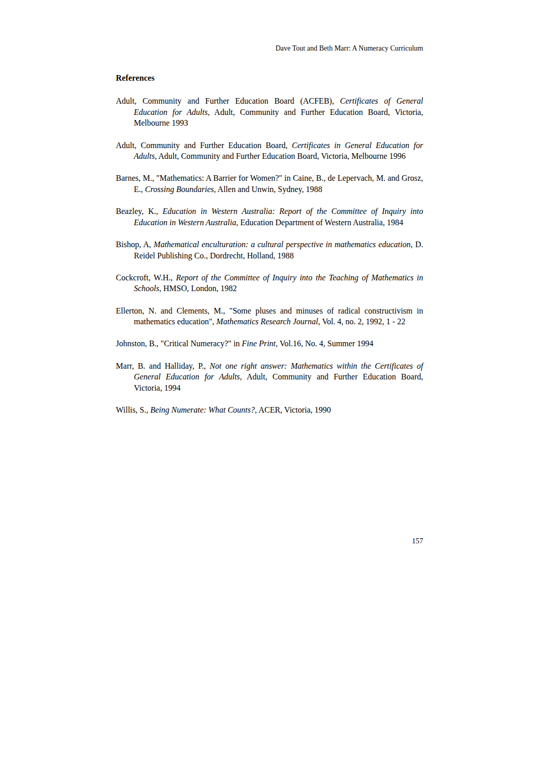Dave Tout and Beth Marr: A Numeracy Curriculum
References
Adult, Community and Further Education Board (ACFEB), Certificates of General Education for Adults, Adult, Community and Further Education Board, Victoria, Melbourne 1993
Adult, Community and Further Education Board, Certificates in General Education for Adults, Adult, Community and Further Education Board, Victoria, Melbourne 1996
Barnes, M., "Mathematics: A Barrier for Women?" in Caine, B., de Lepervach, M. and Grosz, E., Crossing Boundaries, Allen and Unwin, Sydney, 1988
Beazley, K., Education in Western Australia: Report of the Committee of Inquiry into Education in Western Australia, Education Department of Western Australia, 1984
Bishop, A, Mathematical enculturation: a cultural perspective in mathematics education, D. Reidel Publishing Co., Dordrecht, Holland, 1988
Cockcroft, W.H., Report of the Committee of Inquiry into the Teaching of Mathematics in Schools, HMSO, London, 1982
Ellerton, N. and Clements, M., "Some pluses and minuses of radical constructivism in mathematics education", Mathematics Research Journal, Vol. 4, no. 2, 1992, 1 - 22
Johnston, B., "Critical Numeracy?" in Fine Print, Vol.16, No. 4, Summer 1994
Marr, B. and Halliday, P., Not one right answer: Mathematics within the Certificates of General Education for Adults, Adult, Community and Further Education Board, Victoria, 1994
Willis, S., Being Numerate: What Counts?, ACER, Victoria, 1990
157